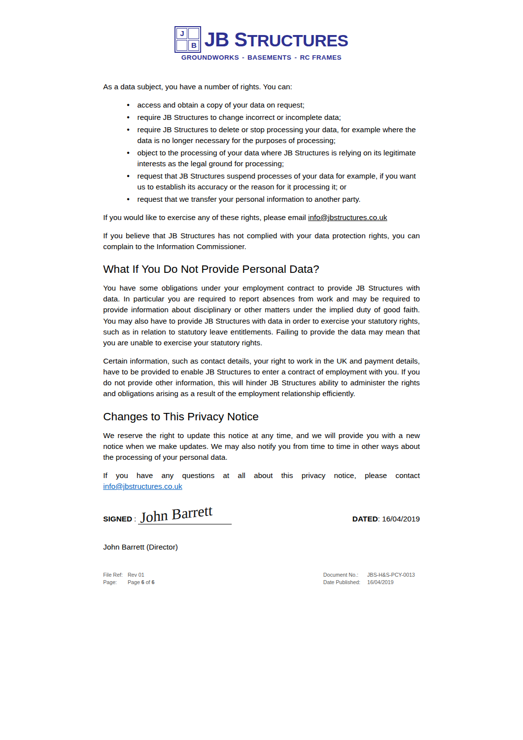J B
JB STRUCTURES
GROUNDWORKS-BASEMENTS-RC FRAMES
As a data subject, you have a number of rights. You can:
access and obtain a copy of your data on request;
require JB Structures to change incorrect or incomplete data;
require JB Structures to delete or stop processing your data, for example where the data is no longer necessary for the purposes of processing;
object to the processing of your data where JB Structures is relying on its legitimate interests as the legal ground for processing;
request that JB Structures suspend processes of your data for example, if you want us to establish its accuracy or the reason for it processing it; or
request that we transfer your personal information to another party.
If you would like to exercise any of these rights, please email info@jbstructures.co.uk
If you believe that JB Structures has not complied with your data protection rights, you can complain to the Information Commissioner.
What If You Do Not Provide Personal Data?
You have some obligations under your employment contract to provide JB Structures with data. In particular you are required to report absences from work and may be required to provide information about disciplinary or other matters under the implied duty of good faith. You may also have to provide JB Structures with data in order to exercise your statutory rights, such as in relation to statutory leave entitlements. Failing to provide the data may mean that you are unable to exercise your statutory rights.
Certain information, such as contact details, your right to work in the UK and payment details, have to be provided to enable JB Structures to enter a contract of employment with you. If you do not provide other information, this will hinder JB Structures ability to administer the rights and obligations arising as a result of the employment relationship efficiently.
Changes to This Privacy Notice
We reserve the right to update this notice at any time, and we will provide you with a new notice when we make updates. We may also notify you from time to time in other ways about the processing of your personal data.
If you have any questions at all about this privacy notice, please contact info@jbstructures.co.uk
SIGNED: John Barrett
DATED: 16/04/2019
John Barrett (Director)
| File Ref: | Rev 01 |
| Page: | Page 6 of 6 |
| Document No.: | JBS-H&S-PCY-0013 |
| Date Published: | 16/04/2019 |